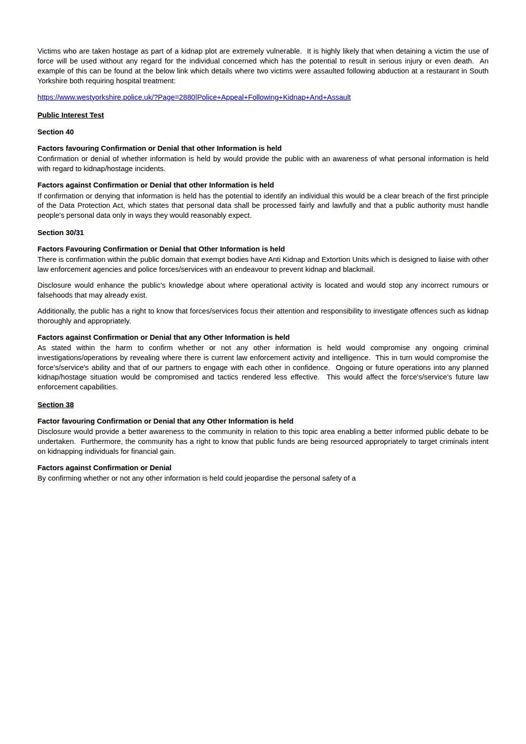Victims who are taken hostage as part of a kidnap plot are extremely vulnerable. It is highly likely that when detaining a victim the use of force will be used without any regard for the individual concerned which has the potential to result in serious injury or even death. An example of this can be found at the below link which details where two victims were assaulted following abduction at a restaurant in South Yorkshire both requiring hospital treatment:
https://www.westyorkshire.police.uk/?Page=2880|Police+Appeal+Following+Kidnap+And+Assault
Public Interest Test
Section 40
Factors favouring Confirmation or Denial that other Information is held
Confirmation or denial of whether information is held by would provide the public with an awareness of what personal information is held with regard to kidnap/hostage incidents.
Factors against Confirmation or Denial that other Information is held
If confirmation or denying that information is held has the potential to identify an individual this would be a clear breach of the first principle of the Data Protection Act, which states that personal data shall be processed fairly and lawfully and that a public authority must handle people's personal data only in ways they would reasonably expect.
Section 30/31
Factors Favouring Confirmation or Denial that Other Information is held
There is confirmation within the public domain that exempt bodies have Anti Kidnap and Extortion Units which is designed to liaise with other law enforcement agencies and police forces/services with an endeavour to prevent kidnap and blackmail.
Disclosure would enhance the public's knowledge about where operational activity is located and would stop any incorrect rumours or falsehoods that may already exist.
Additionally, the public has a right to know that forces/services focus their attention and responsibility to investigate offences such as kidnap thoroughly and appropriately.
Factors against Confirmation or Denial that any Other Information is held
As stated within the harm to confirm whether or not any other information is held would compromise any ongoing criminal investigations/operations by revealing where there is current law enforcement activity and intelligence. This in turn would compromise the force's/service's ability and that of our partners to engage with each other in confidence. Ongoing or future operations into any planned kidnap/hostage situation would be compromised and tactics rendered less effective. This would affect the force's/service's future law enforcement capabilities.
Section 38
Factor favouring Confirmation or Denial that any Other Information is held
Disclosure would provide a better awareness to the community in relation to this topic area enabling a better informed public debate to be undertaken. Furthermore, the community has a right to know that public funds are being resourced appropriately to target criminals intent on kidnapping individuals for financial gain.
Factors against Confirmation or Denial
By confirming whether or not any other information is held could jeopardise the personal safety of a